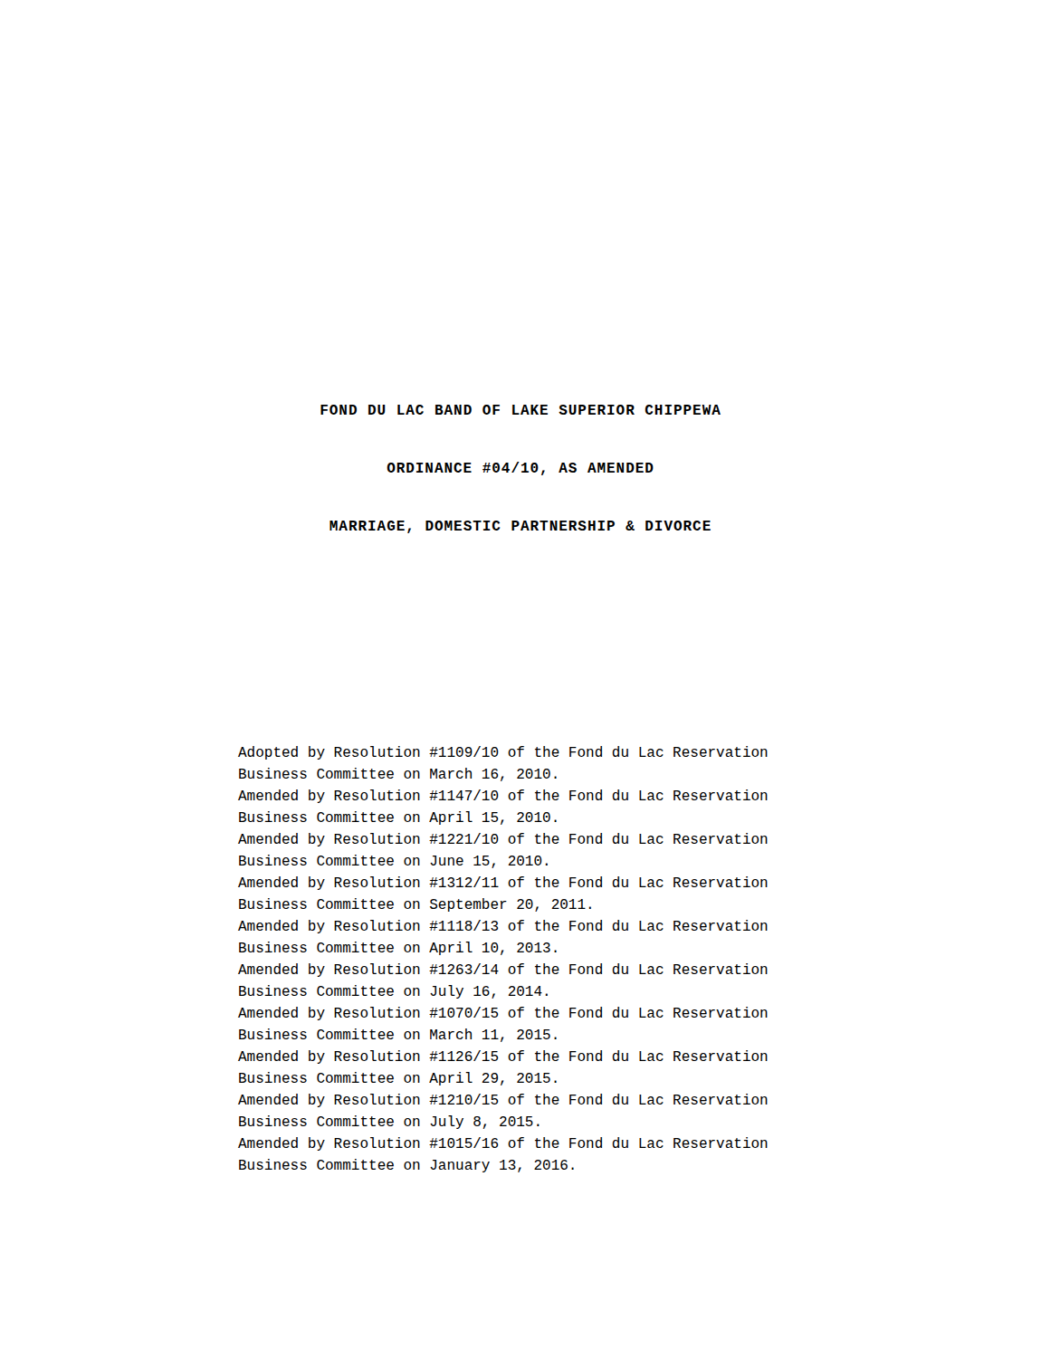FOND DU LAC BAND OF LAKE SUPERIOR CHIPPEWA
ORDINANCE #04/10, AS AMENDED
MARRIAGE, DOMESTIC PARTNERSHIP & DIVORCE
Adopted by Resolution #1109/10 of the Fond du Lac Reservation Business Committee on March 16, 2010.
Amended by Resolution #1147/10 of the Fond du Lac Reservation Business Committee on April 15, 2010.
Amended by Resolution #1221/10 of the Fond du Lac Reservation Business Committee on June 15, 2010.
Amended by Resolution #1312/11 of the Fond du Lac Reservation Business Committee on September 20, 2011.
Amended by Resolution #1118/13 of the Fond du Lac Reservation Business Committee on April 10, 2013.
Amended by Resolution #1263/14 of the Fond du Lac Reservation Business Committee on July 16, 2014.
Amended by Resolution #1070/15 of the Fond du Lac Reservation Business Committee on March 11, 2015.
Amended by Resolution #1126/15 of the Fond du Lac Reservation Business Committee on April 29, 2015.
Amended by Resolution #1210/15 of the Fond du Lac Reservation Business Committee on July 8, 2015.
Amended by Resolution #1015/16 of the Fond du Lac Reservation Business Committee on January 13, 2016.